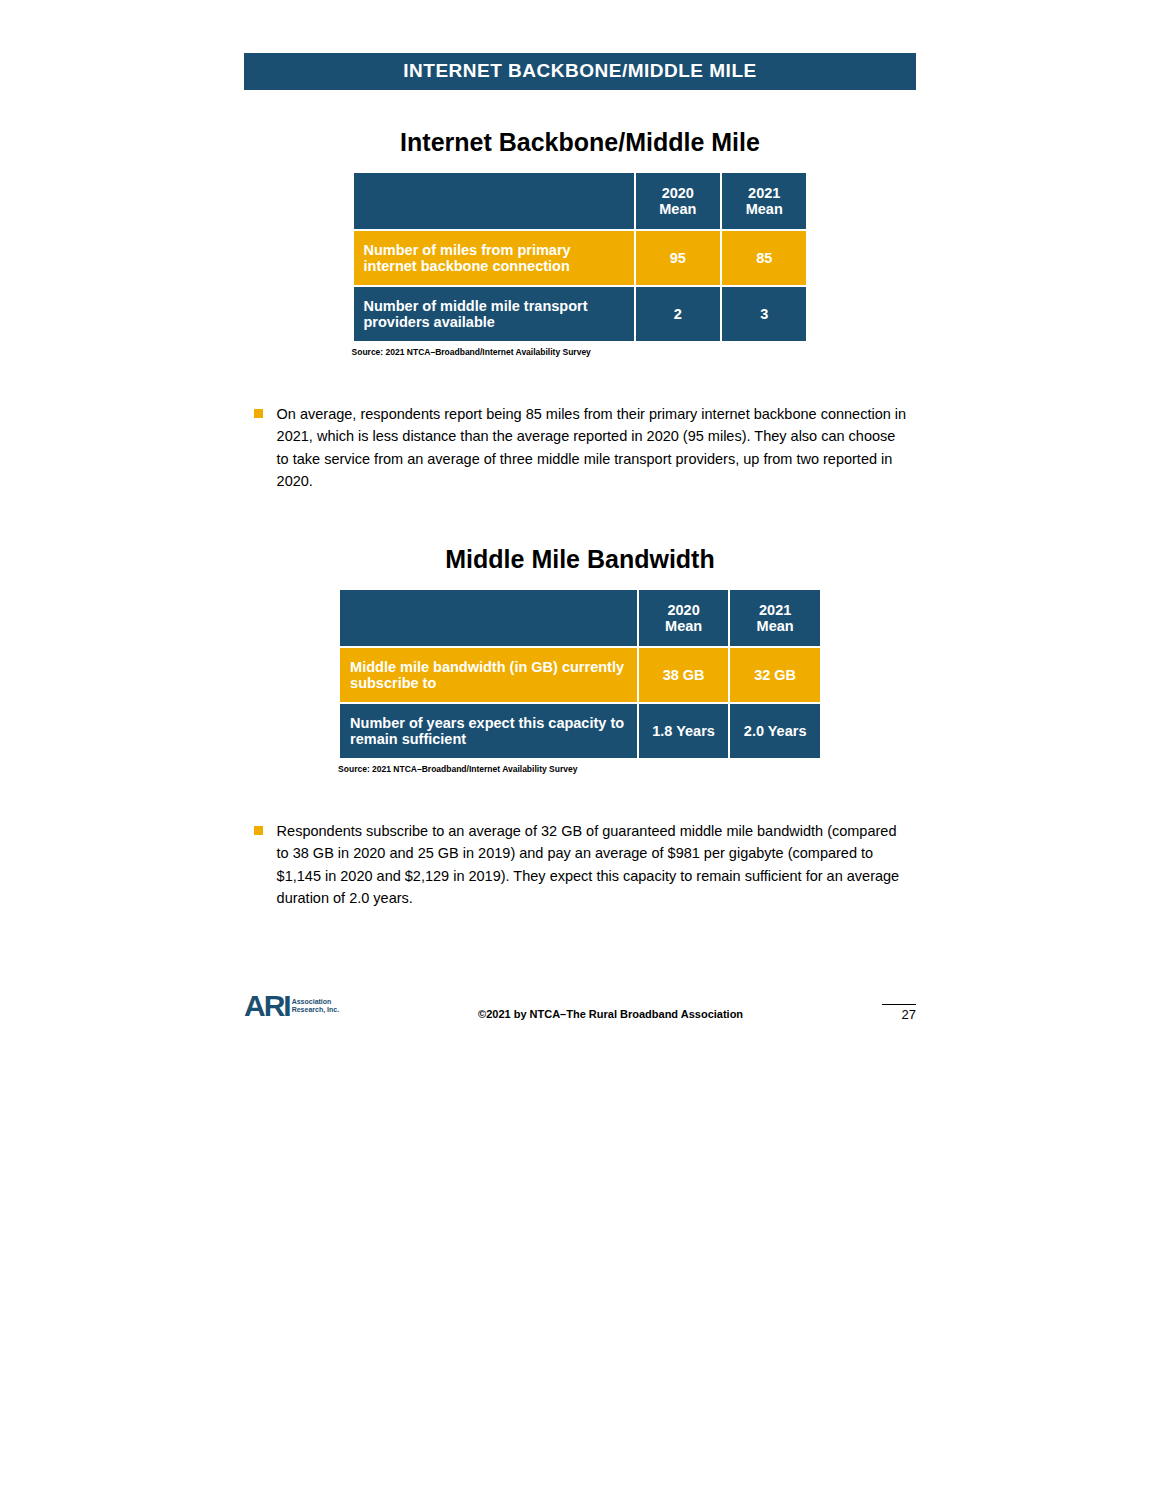INTERNET BACKBONE/MIDDLE MILE
Internet Backbone/Middle Mile
| | 2020 Mean | 2021 Mean |
| Number of miles from primary internet backbone connection | 95 | 85 |
| Number of middle mile transport providers available | 2 | 3 |
Source: 2021 NTCA–Broadband/Internet Availability Survey
On average, respondents report being 85 miles from their primary internet backbone connection in 2021, which is less distance than the average reported in 2020 (95 miles). They also can choose to take service from an average of three middle mile transport providers, up from two reported in 2020.
Middle Mile Bandwidth
| | 2020 Mean | 2021 Mean |
| Middle mile bandwidth (in GB) currently subscribe to | 38 GB | 32 GB |
| Number of years expect this capacity to remain sufficient | 1.8 Years | 2.0 Years |
Source: 2021 NTCA–Broadband/Internet Availability Survey
Respondents subscribe to an average of 32 GB of guaranteed middle mile bandwidth (compared to 38 GB in 2020 and 25 GB in 2019) and pay an average of $981 per gigabyte (compared to $1,145 in 2020 and $2,129 in 2019). They expect this capacity to remain sufficient for an average duration of 2.0 years.
ARI Association
Research, Inc.
©2021 by NTCA–The Rural Broadband Association
27